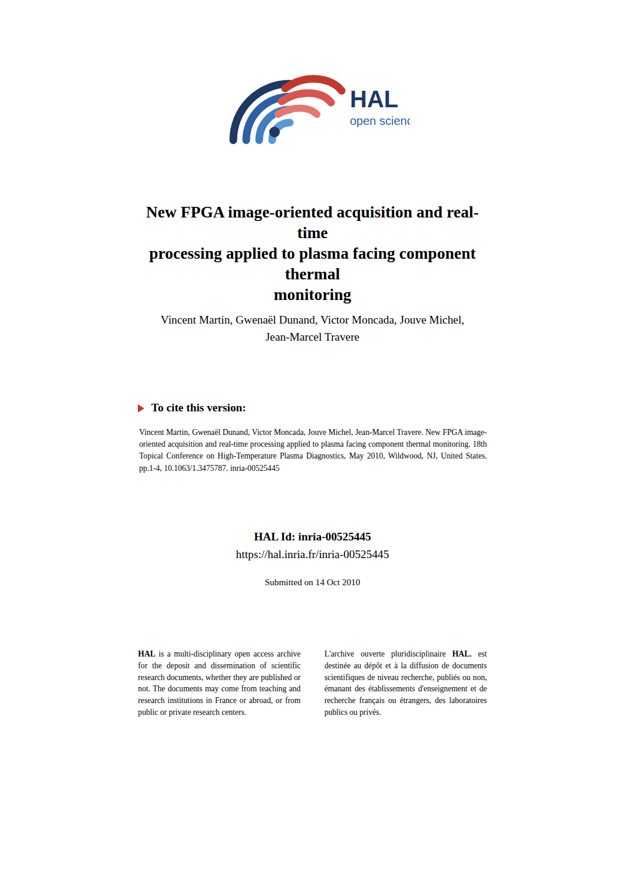HAL open science
New FPGA image-oriented acquisition and real-time
processing applied to plasma facing component thermal
monitoring
Vincent Martin, Gwenaël Dunand, Victor Moncada, Jouve Michel,
Jean-Marcel Travere
To cite this version:
Vincent Martin, Gwenaël Dunand, Victor Moncada, Jouve Michel, Jean-Marcel Travere. New FPGA image-oriented acquisition and real-time processing applied to plasma facing component thermal monitoring. 18th Topical Conference on High-Temperature Plasma Diagnostics, May 2010, Wildwood, NJ, United States. pp.1-4, 10.1063/1.3475787. inria-00525445
HAL Id: inria-00525445
https://hal.inria.fr/inria-00525445
Submitted on 14 Oct 2010
HAL is a multi-disciplinary open access archive for the deposit and dissemination of scientific research documents, whether they are published or not. The documents may come from teaching and research institutions in France or abroad, or from public or private research centers.
L'archive ouverte pluridisciplinaire HAL, est destinée au dépôt et à la diffusion de documents scientifiques de niveau recherche, publiés ou non, émanant des établissements d'enseignement et de recherche français ou étrangers, des laboratoires publics ou privés.